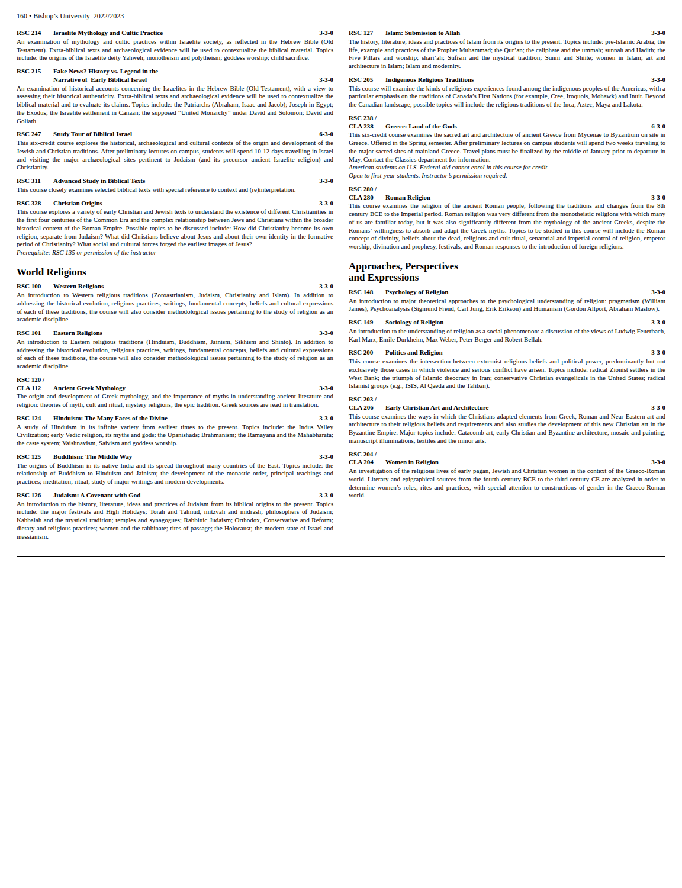160 • Bishop’s University 2022/2023
RSC 214 Israelite Mythology and Cultic Practice 3-3-0
An examination of mythology and cultic practices within Israelite society, as reflected in the Hebrew Bible (Old Testament). Extra-biblical texts and archaeological evidence will be used to contextualize the biblical material. Topics include: the origins of the Israelite deity Yahweh; monotheism and polytheism; goddess worship; child sacrifice.
RSC 215 Fake News? History vs. Legend in the
Narrative of Early Biblical Israel 3-3-0
An examination of historical accounts concerning the Israelites in the Hebrew Bible (Old Testament), with a view to assessing their historical authenticity. Extra-biblical texts and archaeological evidence will be used to contextualize the biblical material and to evaluate its claims. Topics include: the Patriarchs (Abraham, Isaac and Jacob); Joseph in Egypt; the Exodus; the Israelite settlement in Canaan; the supposed “United Monarchy” under David and Solomon; David and Goliath.
RSC 247 Study Tour of Biblical Israel 6-3-0
This six-credit course explores the historical, archaeological and cultural contexts of the origin and development of the Jewish and Christian traditions. After preliminary lectures on campus, students will spend 10-12 days travelling in Israel and visiting the major archaeological sites pertinent to Judaism (and its precursor ancient Israelite religion) and Christianity.
RSC 311 Advanced Study in Biblical Texts 3-3-0
This course closely examines selected biblical texts with special reference to context and (re)interpretation.
RSC 328 Christian Origins 3-3-0
This course explores a variety of early Christian and Jewish texts to understand the existence of different Christianities in the first four centuries of the Common Era and the complex relationship between Jews and Christians within the broader historical context of the Roman Empire. Possible topics to be discussed include: How did Christianity become its own religion, separate from Judaism? What did Christians believe about Jesus and about their own identity in the formative period of Christianity? What social and cultural forces forged the earliest images of Jesus?
Prerequisite: RSC 135 or permission of the instructor
World Religions
RSC 100 Western Religions 3-3-0
An introduction to Western religious traditions (Zoroastrianism, Judaism, Christianity and Islam). In addition to addressing the historical evolution, religious practices, writings, fundamental concepts, beliefs and cultural expressions of each of these traditions, the course will also consider methodological issues pertaining to the study of religion as an academic discipline.
RSC 101 Eastern Religions 3-3-0
An introduction to Eastern religious traditions (Hinduism, Buddhism, Jainism, Sikhism and Shinto). In addition to addressing the historical evolution, religious practices, writings, fundamental concepts, beliefs and cultural expressions of each of these traditions, the course will also consider methodological issues pertaining to the study of religion as an academic discipline.
RSC 120 /
CLA 112 Ancient Greek Mythology 3-3-0
The origin and development of Greek mythology, and the importance of myths in understanding ancient literature and religion: theories of myth, cult and ritual, mystery religions, the epic tradition. Greek sources are read in translation.
RSC 124 Hinduism: The Many Faces of the Divine 3-3-0
A study of Hinduism in its infinite variety from earliest times to the present. Topics include: the Indus Valley Civilization; early Vedic religion, its myths and gods; the Upanishads; Brahmanism; the Ramayana and the Mahabharata; the caste system; Vaishnavism, Saivism and goddess worship.
RSC 125 Buddhism: The Middle Way 3-3-0
The origins of Buddhism in its native India and its spread throughout many countries of the East. Topics include: the relationship of Buddhism to Hinduism and Jainism; the development of the monastic order, principal teachings and practices; meditation; ritual; study of major writings and modern developments.
RSC 126 Judaism: A Covenant with God 3-3-0
An introduction to the history, literature, ideas and practices of Judaism from its biblical origins to the present. Topics include: the major festivals and High Holidays; Torah and Talmud, mitzvah and midrash; philosophers of Judaism; Kabbalah and the mystical tradition; temples and synagogues; Rabbinic Judaism; Orthodox, Conservative and Reform; dietary and religious practices; women and the rabbinate; rites of passage; the Holocaust; the modern state of Israel and messianism.
RSC 127 Islam: Submission to Allah 3-3-0
The history, literature, ideas and practices of Islam from its origins to the present. Topics include: pre-Islamic Arabia; the life, example and practices of the Prophet Muhammad; the Qur’an; the caliphate and the ummah; sunnah and Hadith; the Five Pillars and worship; shari‘ah; Sufism and the mystical tradition; Sunni and Shiite; women in Islam; art and architecture in Islam; Islam and modernity.
RSC 205 Indigenous Religious Traditions 3-3-0
This course will examine the kinds of religious experiences found among the indigenous peoples of the Americas, with a particular emphasis on the traditions of Canada’s First Nations (for example, Cree, Iroquois, Mohawk) and Inuit. Beyond the Canadian landscape, possible topics will include the religious traditions of the Inca, Aztec, Maya and Lakota.
RSC 238 /
CLA 238 Greece: Land of the Gods 6-3-0
This six-credit course examines the sacred art and architecture of ancient Greece from Mycenae to Byzantium on site in Greece. Offered in the Spring semester. After preliminary lectures on campus students will spend two weeks traveling to the major sacred sites of mainland Greece. Travel plans must be finalized by the middle of January prior to departure in May. Contact the Classics department for information.
American students on U.S. Federal aid cannot enrol in this course for credit.
Open to first-year students. Instructor’s permission required.
RSC 280 /
CLA 280 Roman Religion 3-3-0
This course examines the religion of the ancient Roman people, following the traditions and changes from the 8th century BCE to the Imperial period. Roman religion was very different from the monotheistic religions with which many of us are familiar today, but it was also significantly different from the mythology of the ancient Greeks, despite the Romans’ willingness to absorb and adapt the Greek myths. Topics to be studied in this course will include the Roman concept of divinity, beliefs about the dead, religious and cult ritual, senatorial and imperial control of religion, emperor worship, divination and prophesy, festivals, and Roman responses to the introduction of foreign religions.
Approaches, Perspectives
and Expressions
RSC 148 Psychology of Religion 3-3-0
An introduction to major theoretical approaches to the psychological understanding of religion: pragmatism (William James), Psychoanalysis (Sigmund Freud, Carl Jung, Erik Erikson) and Humanism (Gordon Allport, Abraham Maslow).
RSC 149 Sociology of Religion 3-3-0
An introduction to the understanding of religion as a social phenomenon: a discussion of the views of Ludwig Feuerbach, Karl Marx, Emile Durkheim, Max Weber, Peter Berger and Robert Bellah.
RSC 200 Politics and Religion 3-3-0
This course examines the intersection between extremist religious beliefs and political power, predominantly but not exclusively those cases in which violence and serious conflict have arisen. Topics include: radical Zionist settlers in the West Bank; the triumph of Islamic theocracy in Iran; conservative Christian evangelicals in the United States; radical Islamist groups (e.g., ISIS, Al Qaeda and the Taliban).
RSC 203 /
CLA 206 Early Christian Art and Architecture 3-3-0
This course examines the ways in which the Christians adapted elements from Greek, Roman and Near Eastern art and architecture to their religious beliefs and requirements and also studies the development of this new Christian art in the Byzantine Empire. Major topics include: Catacomb art, early Christian and Byzantine architecture, mosaic and painting, manuscript illuminations, textiles and the minor arts.
RSC 204 /
CLA 204 Women in Religion 3-3-0
An investigation of the religious lives of early pagan, Jewish and Christian women in the context of the Graeco-Roman world. Literary and epigraphical sources from the fourth century BCE to the third century CE are analyzed in order to determine women’s roles, rites and practices, with special attention to constructions of gender in the Graeco-Roman world.